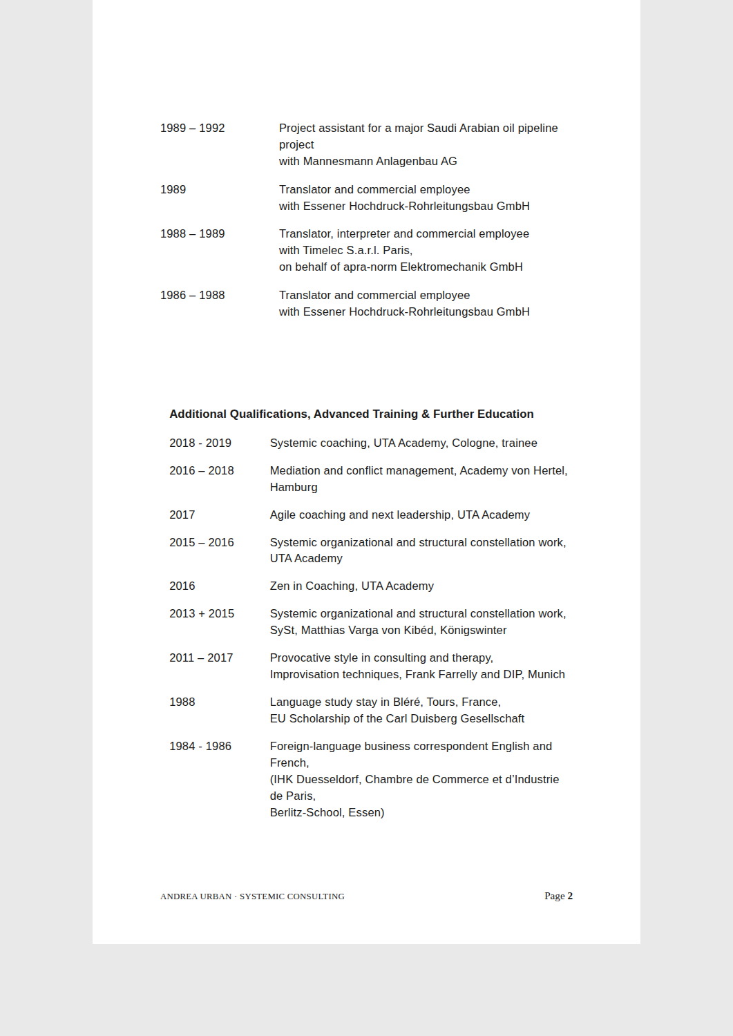1989 – 1992
Project assistant for a major Saudi Arabian oil pipeline project with Mannesmann Anlagenbau AG
1989
Translator and commercial employee with Essener Hochdruck-Rohrleitungsbau GmbH
1988 – 1989
Translator, interpreter and commercial employee with Timelec S.a.r.l. Paris, on behalf of apra-norm Elektromechanik GmbH
1986 – 1988
Translator and commercial employee with Essener Hochdruck-Rohrleitungsbau GmbH
Additional Qualifications, Advanced Training & Further Education
2018 - 2019
Systemic coaching, UTA Academy, Cologne, trainee
2016 – 2018
Mediation and conflict management, Academy von Hertel, Hamburg
2017
Agile coaching and next leadership, UTA Academy
2015 – 2016
Systemic organizational and structural constellation work, UTA Academy
2016
Zen in Coaching, UTA Academy
2013 + 2015
Systemic organizational and structural constellation work, SySt, Matthias Varga von Kibéd, Königswinter
2011 – 2017
Provocative style in consulting and therapy, Improvisation techniques, Frank Farrelly and DIP, Munich
1988
Language study stay in Bléré, Tours, France, EU Scholarship of the Carl Duisberg Gesellschaft
1984 - 1986
Foreign-language business correspondent English and French, (IHK Duesseldorf, Chambre de Commerce et d’Industrie de Paris, Berlitz-School, Essen)
Andrea Urban · Systemic Consulting Page 2